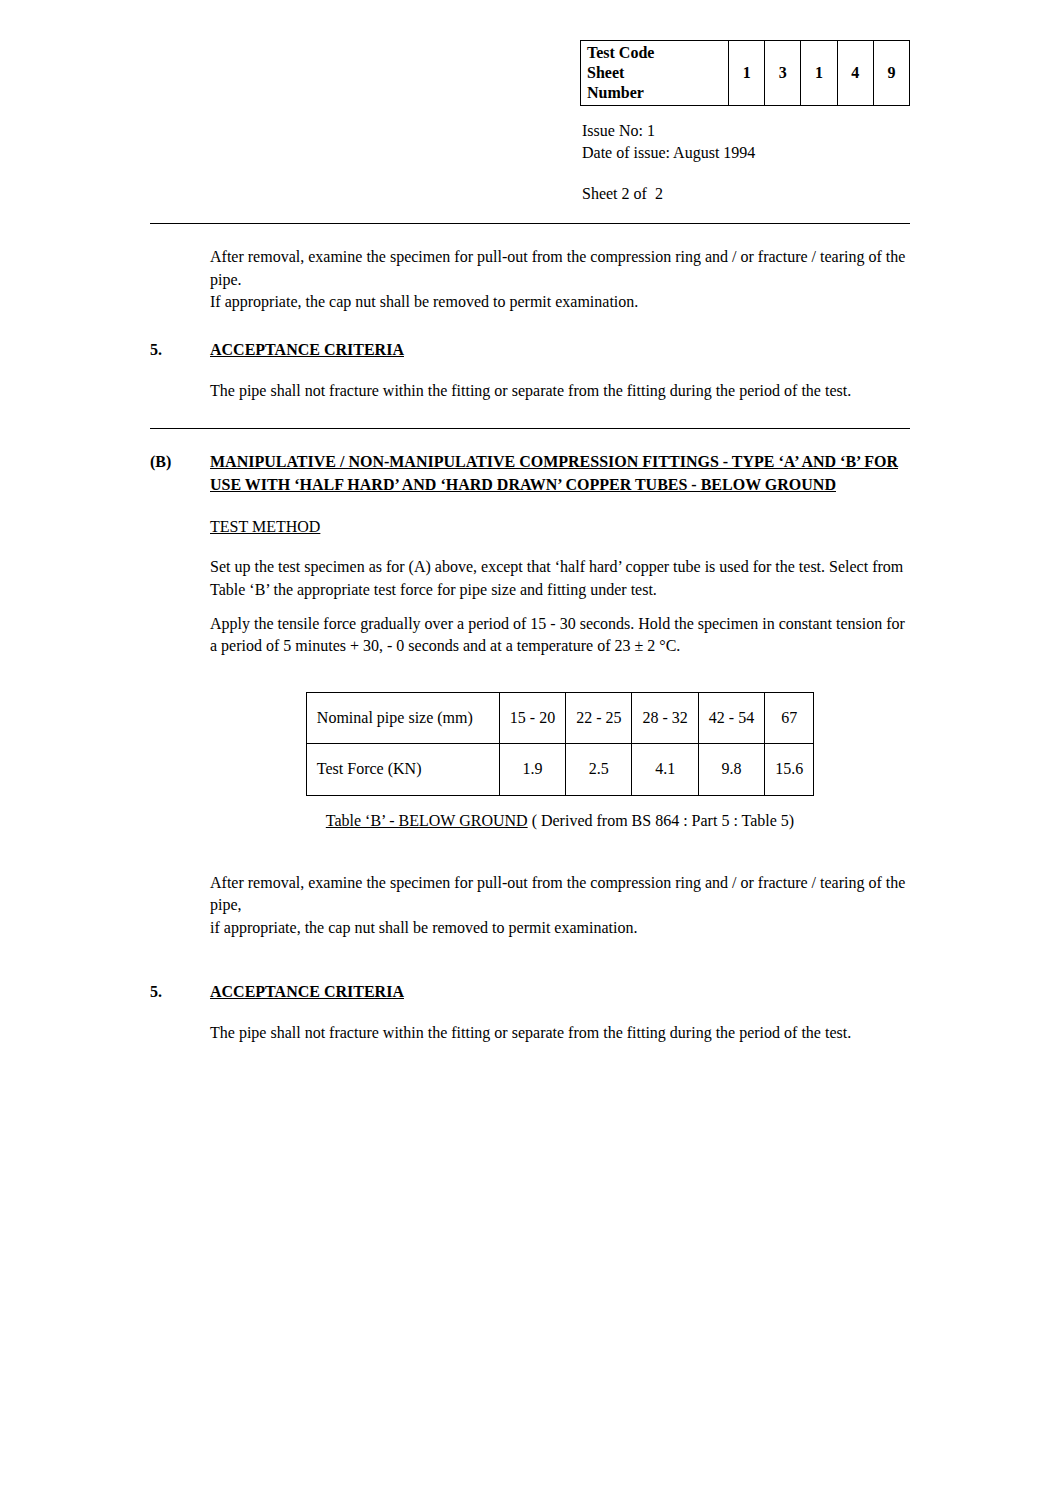| Test Code Sheet Number | 1 | 3 | 1 | 4 | 9 |
Issue No: 1
Date of issue: August 1994
Sheet 2 of 2
After removal, examine the specimen for pull-out from the compression ring and / or fracture / tearing of the pipe.
If appropriate, the cap nut shall be removed to permit examination.
5.
ACCEPTANCE CRITERIA
The pipe shall not fracture within the fitting or separate from the fitting during the period of the test.
(B)
MANIPULATIVE / NON-MANIPULATIVE COMPRESSION FITTINGS - TYPE ‘A’ AND ‘B’ FOR USE WITH ‘HALF HARD’ AND ‘HARD DRAWN’ COPPER TUBES - BELOW GROUND
TEST METHOD
Set up the test specimen as for (A) above, except that ‘half hard’ copper tube is used for the test. Select from Table ‘B’ the appropriate test force for pipe size and fitting under test.
Apply the tensile force gradually over a period of 15 - 30 seconds. Hold the specimen in constant tension for a period of 5 minutes + 30, - 0 seconds and at a temperature of 23 ± 2 °C.
| Nominal pipe size (mm) | 15 - 20 | 22 - 25 | 28 - 32 | 42 - 54 | 67 |
| Test Force (KN) | 1.9 | 2.5 | 4.1 | 9.8 | 15.6 |
Table ‘B’ - BELOW GROUND ( Derived from BS 864 : Part 5 : Table 5)
After removal, examine the specimen for pull-out from the compression ring and / or fracture / tearing of the pipe,
if appropriate, the cap nut shall be removed to permit examination.
5.
ACCEPTANCE CRITERIA
The pipe shall not fracture within the fitting or separate from the fitting during the period of the test.